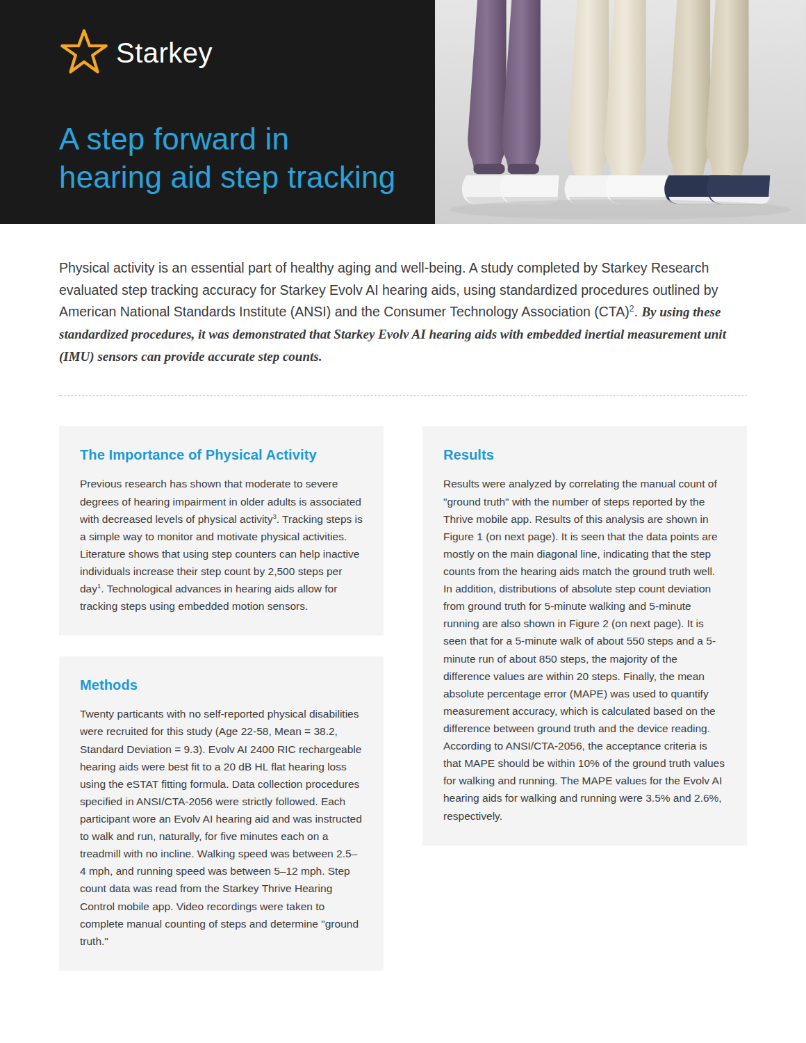Starkey
A step forward in
hearing aid step tracking
Physical activity is an essential part of healthy aging and well-being. A study completed by Starkey Research evaluated step tracking accuracy for Starkey Evolv AI hearing aids, using standardized procedures outlined by American National Standards Institute (ANSI) and the Consumer Technology Association (CTA)2. By using these standardized procedures, it was demonstrated that Starkey Evolv AI hearing aids with embedded inertial measurement unit (IMU) sensors can provide accurate step counts.
The Importance of Physical Activity
Previous research has shown that moderate to severe degrees of hearing impairment in older adults is associated with decreased levels of physical activity3. Tracking steps is a simple way to monitor and motivate physical activities. Literature shows that using step counters can help inactive individuals increase their step count by 2,500 steps per day1. Technological advances in hearing aids allow for tracking steps using embedded motion sensors.
Methods
Twenty particants with no self-reported physical disabilities were recruited for this study (Age 22-58, Mean = 38.2, Standard Deviation = 9.3). Evolv AI 2400 RIC rechargeable hearing aids were best fit to a 20 dB HL flat hearing loss using the eSTAT fitting formula. Data collection procedures specified in ANSI/CTA-2056 were strictly followed. Each participant wore an Evolv AI hearing aid and was instructed to walk and run, naturally, for five minutes each on a treadmill with no incline. Walking speed was between 2.5–4 mph, and running speed was between 5–12 mph. Step count data was read from the Starkey Thrive Hearing Control mobile app. Video recordings were taken to complete manual counting of steps and determine "ground truth."
Results
Results were analyzed by correlating the manual count of "ground truth" with the number of steps reported by the Thrive mobile app. Results of this analysis are shown in Figure 1 (on next page). It is seen that the data points are mostly on the main diagonal line, indicating that the step counts from the hearing aids match the ground truth well. In addition, distributions of absolute step count deviation from ground truth for 5-minute walking and 5-minute running are also shown in Figure 2 (on next page). It is seen that for a 5-minute walk of about 550 steps and a 5-minute run of about 850 steps, the majority of the difference values are within 20 steps. Finally, the mean absolute percentage error (MAPE) was used to quantify measurement accuracy, which is calculated based on the difference between ground truth and the device reading. According to ANSI/CTA-2056, the acceptance criteria is that MAPE should be within 10% of the ground truth values for walking and running. The MAPE values for the Evolv AI hearing aids for walking and running were 3.5% and 2.6%, respectively.